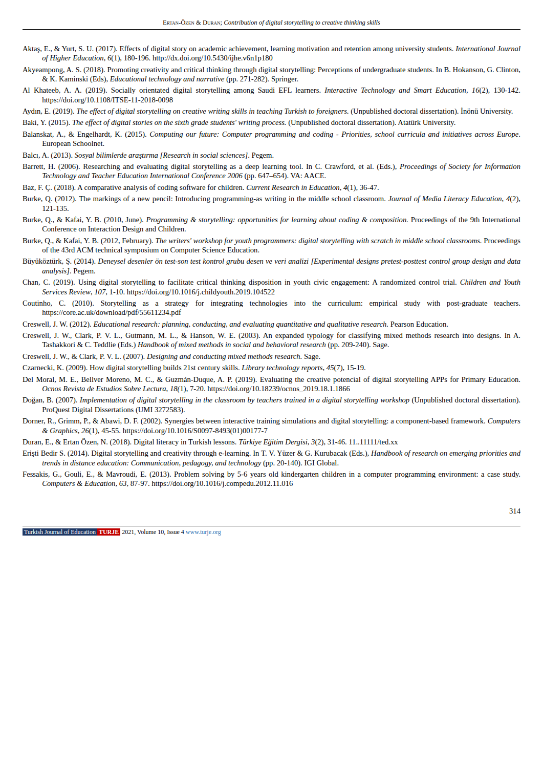Ertan-Özen & Duran; Contribution of digital storytelling to creative thinking skills
Aktaş, E., & Yurt, S. U. (2017). Effects of digital story on academic achievement, learning motivation and retention among university students. International Journal of Higher Education, 6(1), 180-196. http://dx.doi.org/10.5430/ijhe.v6n1p180
Akyeampong, A. S. (2018). Promoting creativity and critical thinking through digital storytelling: Perceptions of undergraduate students. In B. Hokanson, G. Clinton, & K. Kaminski (Eds), Educational technology and narrative (pp. 271-282). Springer.
Al Khateeb, A. A. (2019). Socially orientated digital storytelling among Saudi EFL learners. Interactive Technology and Smart Education, 16(2), 130-142. https://doi.org/10.1108/ITSE-11-2018-0098
Aydın, E. (2019). The effect of digital storytelling on creative writing skills in teaching Turkish to foreigners. (Unpublished doctoral dissertation). İnönü University.
Baki, Y. (2015). The effect of digital stories on the sixth grade students' writing process. (Unpublished doctoral dissertation). Atatürk University.
Balanskat, A., & Engelhardt, K. (2015). Computing our future: Computer programming and coding - Priorities, school curricula and initiatives across Europe. European Schoolnet.
Balcı, A. (2013). Sosyal bilimlerde araştırma [Research in social sciences]. Pegem.
Barrett, H. (2006). Researching and evaluating digital storytelling as a deep learning tool. In C. Crawford, et al. (Eds.), Proceedings of Society for Information Technology and Teacher Education International Conference 2006 (pp. 647–654). VA: AACE.
Baz, F. Ç. (2018). A comparative analysis of coding software for children. Current Research in Education, 4(1), 36-47.
Burke, Q. (2012). The markings of a new pencil: Introducing programming-as writing in the middle school classroom. Journal of Media Literacy Education, 4(2), 121-135.
Burke, Q., & Kafai, Y. B. (2010, June). Programming & storytelling: opportunities for learning about coding & composition. Proceedings of the 9th International Conference on Interaction Design and Children.
Burke, Q., & Kafai, Y. B. (2012, February). The writers' workshop for youth programmers: digital storytelling with scratch in middle school classrooms. Proceedings of the 43rd ACM technical symposium on Computer Science Education.
Büyüköztürk, Ş. (2014). Deneysel desenler ön test-son test kontrol grubu desen ve veri analizi [Experimental designs pretest-posttest control group design and data analysis]. Pegem.
Chan, C. (2019). Using digital storytelling to facilitate critical thinking disposition in youth civic engagement: A randomized control trial. Children and Youth Services Review, 107, 1-10. https://doi.org/10.1016/j.childyouth.2019.104522
Coutinho, C. (2010). Storytelling as a strategy for integrating technologies into the curriculum: empirical study with post-graduate teachers. https://core.ac.uk/download/pdf/55611234.pdf
Creswell, J. W. (2012). Educational research: planning, conducting, and evaluating quantitative and qualitative research. Pearson Education.
Creswell, J. W., Clark, P. V. L., Gutmann, M. L., & Hanson, W. E. (2003). An expanded typology for classifying mixed methods research into designs. In A. Tashakkori & C. Teddlie (Eds.) Handbook of mixed methods in social and behavioral research (pp. 209-240). Sage.
Creswell, J. W., & Clark, P. V. L. (2007). Designing and conducting mixed methods research. Sage.
Czarnecki, K. (2009). How digital storytelling builds 21st century skills. Library technology reports, 45(7), 15-19.
Del Moral, M. E., Bellver Moreno, M. C., & Guzmán-Duque, A. P. (2019). Evaluating the creative potencial of digital storytelling APPs for Primary Education. Ocnos Revista de Estudios Sobre Lectura, 18(1), 7-20. https://doi.org/10.18239/ocnos_2019.18.1.1866
Doğan, B. (2007). Implementation of digital storytelling in the classroom by teachers trained in a digital storytelling workshop (Unpublished doctoral dissertation). ProQuest Digital Dissertations (UMI 3272583).
Dorner, R., Grimm, P., & Abawi, D. F. (2002). Synergies between interactive training simulations and digital storytelling: a component-based framework. Computers & Graphics, 26(1), 45-55. https://doi.org/10.1016/S0097-8493(01)00177-7
Duran, E., & Ertan Özen, N. (2018). Digital literacy in Turkish lessons. Türkiye Eğitim Dergisi, 3(2), 31-46. 11..11111/ted.xx
Erişti Bedir S. (2014). Digital storytelling and creativity through e-learning. In T. V. Yüzer & G. Kurubacak (Eds.), Handbook of research on emerging priorities and trends in distance education: Communication, pedagogy, and technology (pp. 20-140). IGI Global.
Fessakis, G., Gouli, E., & Mavroudi, E. (2013). Problem solving by 5-6 years old kindergarten children in a computer programming environment: a case study. Computers & Education, 63, 87-97. https://doi.org/10.1016/j.compedu.2012.11.016
314
Turkish Journal of Education TURJE 2021, Volume 10, Issue 4 www.turje.org